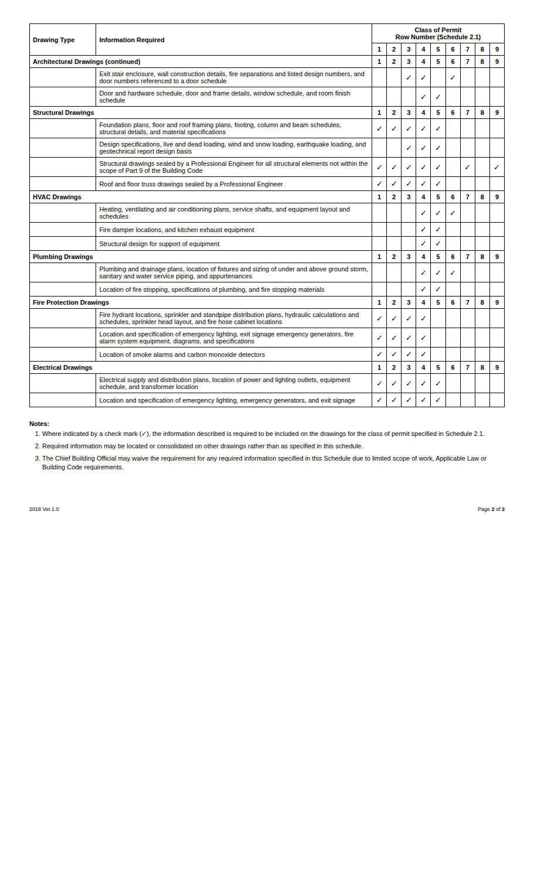| Drawing Type | Information Required | Class of Permit Row Number (Schedule 2.1) |
| --- | --- | --- |
| 1 | 2 | 3 | 4 | 5 | 6 | 7 | 8 | 9 |
| Architectural Drawings (continued) | 1 | 2 | 3 | 4 | 5 | 6 | 7 | 8 | 9 |
| | Exit stair enclosure, wall construction details, fire separations and listed design numbers, and door numbers referenced to a door schedule | | | ✓ | ✓ | | ✓ | | | |
| | Door and hardware schedule, door and frame details, window schedule, and room finish schedule | | | | ✓ | ✓ | | | | |
| Structural Drawings | 1 | 2 | 3 | 4 | 5 | 6 | 7 | 8 | 9 |
| | Foundation plans, floor and roof framing plans, footing, column and beam schedules, structural details, and material specifications | ✓ | ✓ | ✓ | ✓ | ✓ | | | | |
| | Design specifications, live and dead loading, wind and snow loading, earthquake loading, and geotechnical report design basis | | | ✓ | ✓ | ✓ | | | | |
| | Structural drawings sealed by a Professional Engineer for all structural elements not within the scope of Part 9 of the Building Code | ✓ | ✓ | ✓ | ✓ | ✓ | | ✓ | | ✓ |
| | Roof and floor truss drawings sealed by a Professional Engineer | ✓ | ✓ | ✓ | ✓ | ✓ | | | | |
| HVAC Drawings | 1 | 2 | 3 | 4 | 5 | 6 | 7 | 8 | 9 |
| | Heating, ventilating and air conditioning plans, service shafts, and equipment layout and schedules | | | | ✓ | ✓ | ✓ | | | |
| | Fire damper locations, and kitchen exhaust equipment | | | | ✓ | ✓ | | | | |
| | Structural design for support of equipment | | | | ✓ | ✓ | | | | |
| Plumbing Drawings | 1 | 2 | 3 | 4 | 5 | 6 | 7 | 8 | 9 |
| | Plumbing and drainage plans, location of fixtures and sizing of under and above ground storm, sanitary and water service piping, and appurtenances | | | | ✓ | ✓ | ✓ | | | |
| | Location of fire stopping, specifications of plumbing, and fire stopping materials | | | | ✓ | ✓ | | | | |
| Fire Protection Drawings | 1 | 2 | 3 | 4 | 5 | 6 | 7 | 8 | 9 |
| | Fire hydrant locations, sprinkler and standpipe distribution plans, hydraulic calculations and schedules, sprinkler head layout, and fire hose cabinet locations | ✓ | ✓ | ✓ | ✓ | | | | | |
| | Location and specification of emergency lighting, exit signage emergency generators, fire alarm system equipment, diagrams, and specifications | ✓ | ✓ | ✓ | ✓ | | | | | |
| | Location of smoke alarms and carbon monoxide detectors | ✓ | ✓ | ✓ | ✓ | | | | | |
| Electrical Drawings | 1 | 2 | 3 | 4 | 5 | 6 | 7 | 8 | 9 |
| | Electrical supply and distribution plans, location of power and lighting outlets, equipment schedule, and transformer location | ✓ | ✓ | ✓ | ✓ | ✓ | | | | |
| | Location and specification of emergency lighting, emergency generators, and exit signage | ✓ | ✓ | ✓ | ✓ | ✓ | | | | |
Notes:
Where indicated by a check mark (✓), the information described is required to be included on the drawings for the class of permit specified in Schedule 2.1.
Required information may be located or consolidated on other drawings rather than as specified in this schedule.
The Chief Building Official may waive the requirement for any required information specified in this Schedule due to limited scope of work, Applicable Law or Building Code requirements.
2018 Ver.1.0
Page 2 of 2